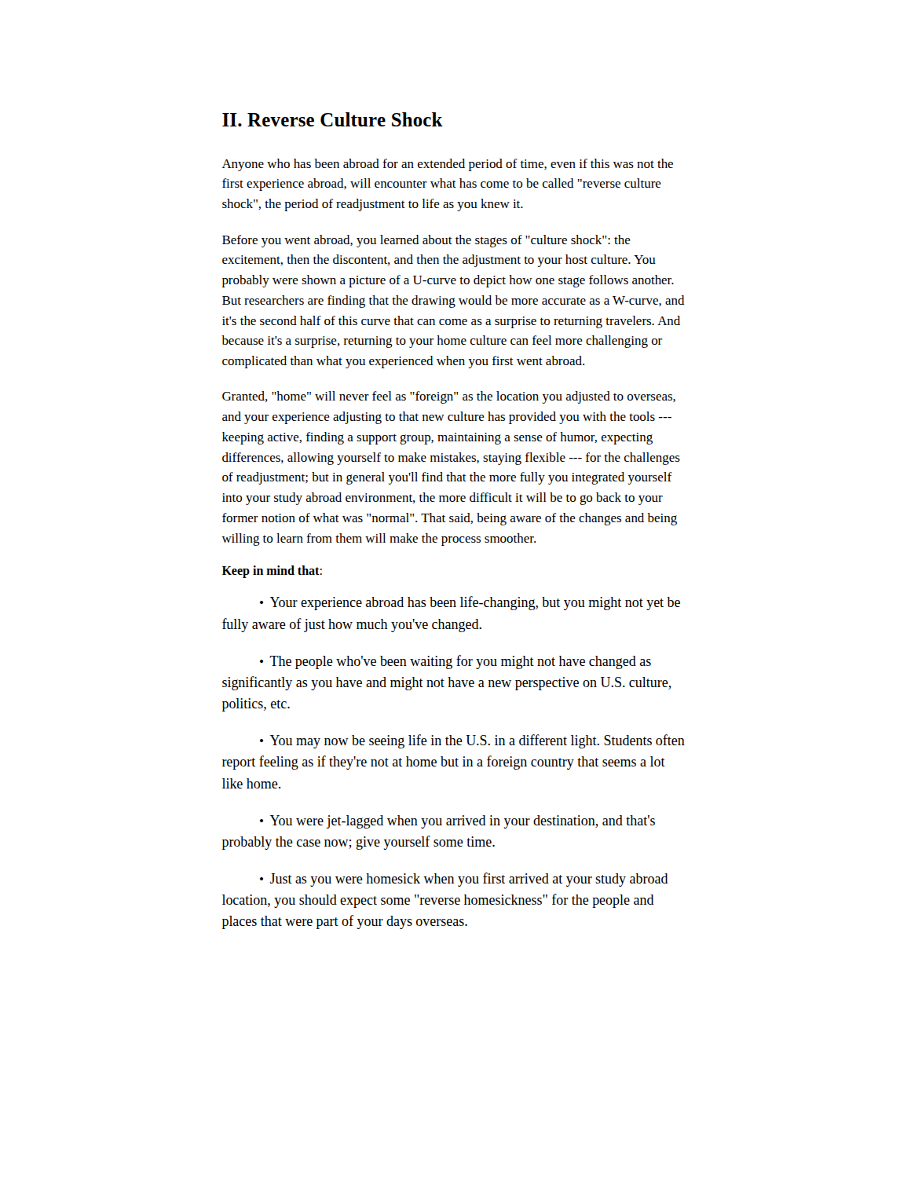II. Reverse Culture Shock
Anyone who has been abroad for an extended period of time, even if this was not the first experience abroad, will encounter what has come to be called "reverse culture shock", the period of readjustment to life as you knew it.
Before you went abroad, you learned about the stages of "culture shock": the excitement, then the discontent, and then the adjustment to your host culture. You probably were shown a picture of a U-curve to depict how one stage follows another. But researchers are finding that the drawing would be more accurate as a W-curve, and it's the second half of this curve that can come as a surprise to returning travelers. And because it's a surprise, returning to your home culture can feel more challenging or complicated than what you experienced when you first went abroad.
Granted, "home" will never feel as "foreign" as the location you adjusted to overseas, and your experience adjusting to that new culture has provided you with the tools --- keeping active, finding a support group, maintaining a sense of humor, expecting differences, allowing yourself to make mistakes, staying flexible --- for the challenges of readjustment; but in general you'll find that the more fully you integrated yourself into your study abroad environment, the more difficult it will be to go back to your former notion of what was "normal". That said, being aware of the changes and being willing to learn from them will make the process smoother.
Keep in mind that:
Your experience abroad has been life-changing, but you might not yet be fully aware of just how much you've changed.
The people who've been waiting for you might not have changed as significantly as you have and might not have a new perspective on U.S. culture, politics, etc.
You may now be seeing life in the U.S. in a different light. Students often report feeling as if they're not at home but in a foreign country that seems a lot like home.
You were jet-lagged when you arrived in your destination, and that's probably the case now; give yourself some time.
Just as you were homesick when you first arrived at your study abroad location, you should expect some "reverse homesickness" for the people and places that were part of your days overseas.